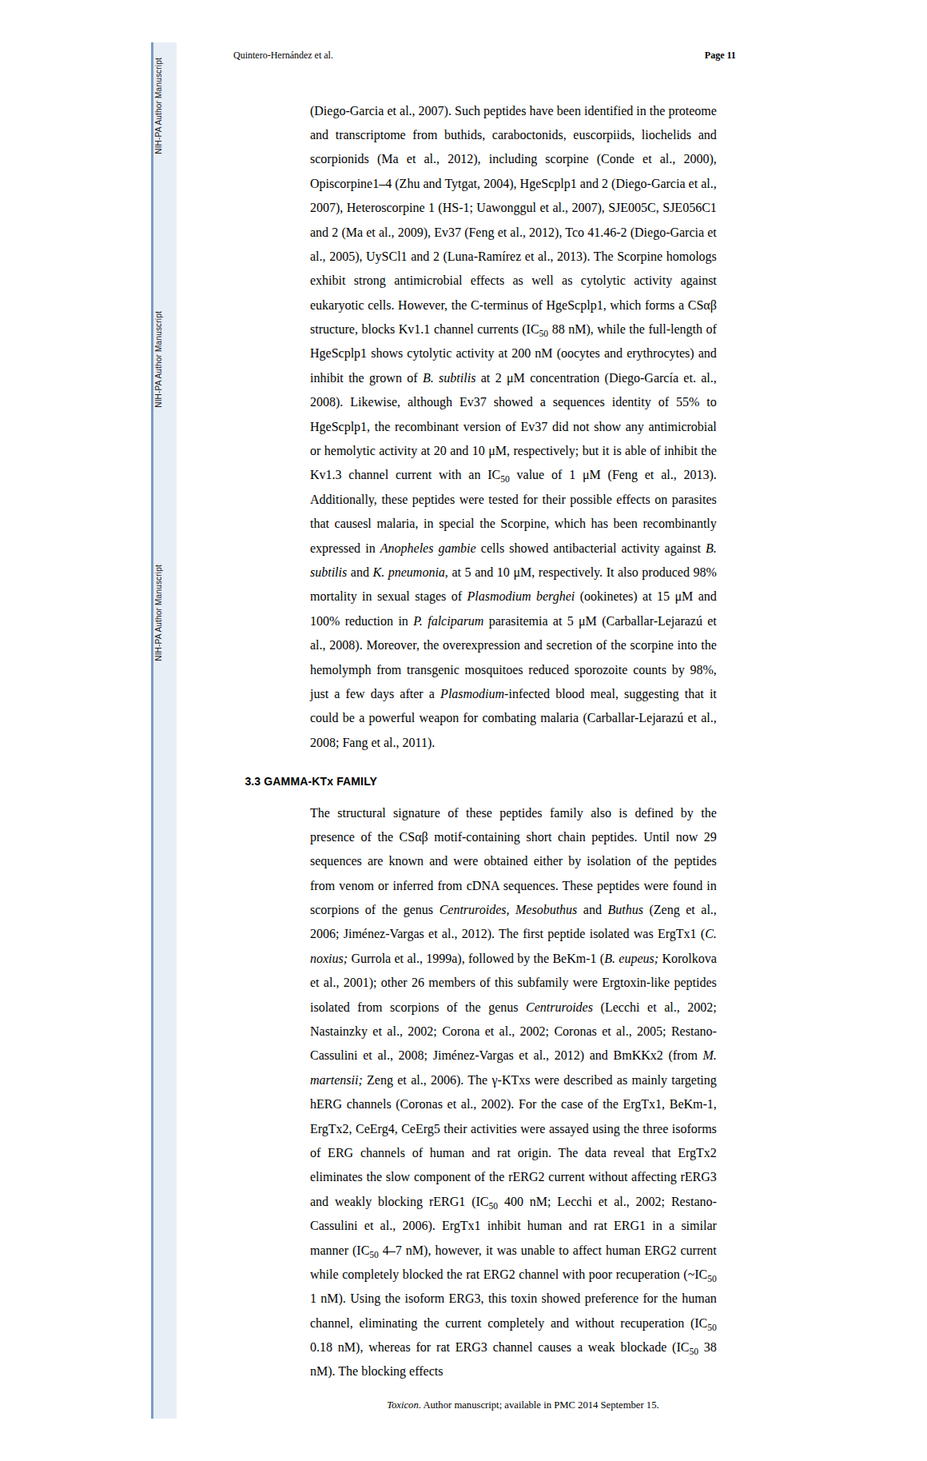NIH-PA Author Manuscript
NIH-PA Author Manuscript
NIH-PA Author Manuscript
Quintero-Hernández et al. Page 11
(Diego-Garcia et al., 2007). Such peptides have been identified in the proteome and transcriptome from buthids, caraboctonids, euscorpiids, liochelids and scorpionids (Ma et al., 2012), including scorpine (Conde et al., 2000), Opiscorpine1–4 (Zhu and Tytgat, 2004), HgeScplp1 and 2 (Diego-Garcia et al., 2007), Heteroscorpine 1 (HS-1; Uawonggul et al., 2007), SJE005C, SJE056C1 and 2 (Ma et al., 2009), Ev37 (Feng et al., 2012), Tco 41.46-2 (Diego-Garcia et al., 2005), UySCl1 and 2 (Luna-Ramírez et al., 2013). The Scorpine homologs exhibit strong antimicrobial effects as well as cytolytic activity against eukaryotic cells. However, the C-terminus of HgeScplp1, which forms a CSαβ structure, blocks Kv1.1 channel currents (IC50 88 nM), while the full-length of HgeScplp1 shows cytolytic activity at 200 nM (oocytes and erythrocytes) and inhibit the grown of B. subtilis at 2 μM concentration (Diego-García et. al., 2008). Likewise, although Ev37 showed a sequences identity of 55% to HgeScplp1, the recombinant version of Ev37 did not show any antimicrobial or hemolytic activity at 20 and 10 μM, respectively; but it is able of inhibit the Kv1.3 channel current with an IC50 value of 1 μM (Feng et al., 2013). Additionally, these peptides were tested for their possible effects on parasites that causesl malaria, in special the Scorpine, which has been recombinantly expressed in Anopheles gambie cells showed antibacterial activity against B. subtilis and K. pneumonia, at 5 and 10 μM, respectively. It also produced 98% mortality in sexual stages of Plasmodium berghei (ookinetes) at 15 μM and 100% reduction in P. falciparum parasitemia at 5 μM (Carballar-Lejarazú et al., 2008). Moreover, the overexpression and secretion of the scorpine into the hemolymph from transgenic mosquitoes reduced sporozoite counts by 98%, just a few days after a Plasmodium-infected blood meal, suggesting that it could be a powerful weapon for combating malaria (Carballar-Lejarazú et al., 2008; Fang et al., 2011).
3.3 GAMMA-KTx FAMILY
The structural signature of these peptides family also is defined by the presence of the CSαβ motif-containing short chain peptides. Until now 29 sequences are known and were obtained either by isolation of the peptides from venom or inferred from cDNA sequences. These peptides were found in scorpions of the genus Centruroides, Mesobuthus and Buthus (Zeng et al., 2006; Jiménez-Vargas et al., 2012). The first peptide isolated was ErgTx1 (C. noxius; Gurrola et al., 1999a), followed by the BeKm-1 (B. eupeus; Korolkova et al., 2001); other 26 members of this subfamily were Ergtoxin-like peptides isolated from scorpions of the genus Centruroides (Lecchi et al., 2002; Nastainzky et al., 2002; Corona et al., 2002; Coronas et al., 2005; Restano-Cassulini et al., 2008; Jiménez-Vargas et al., 2012) and BmKKx2 (from M. martensii; Zeng et al., 2006). The γ-KTxs were described as mainly targeting hERG channels (Coronas et al., 2002). For the case of the ErgTx1, BeKm-1, ErgTx2, CeErg4, CeErg5 their activities were assayed using the three isoforms of ERG channels of human and rat origin. The data reveal that ErgTx2 eliminates the slow component of the rERG2 current without affecting rERG3 and weakly blocking rERG1 (IC50 400 nM; Lecchi et al., 2002; Restano-Cassulini et al., 2006). ErgTx1 inhibit human and rat ERG1 in a similar manner (IC50 4–7 nM), however, it was unable to affect human ERG2 current while completely blocked the rat ERG2 channel with poor recuperation (~IC50 1 nM). Using the isoform ERG3, this toxin showed preference for the human channel, eliminating the current completely and without recuperation (IC50 0.18 nM), whereas for rat ERG3 channel causes a weak blockade (IC50 38 nM). The blocking effects
Toxicon. Author manuscript; available in PMC 2014 September 15.